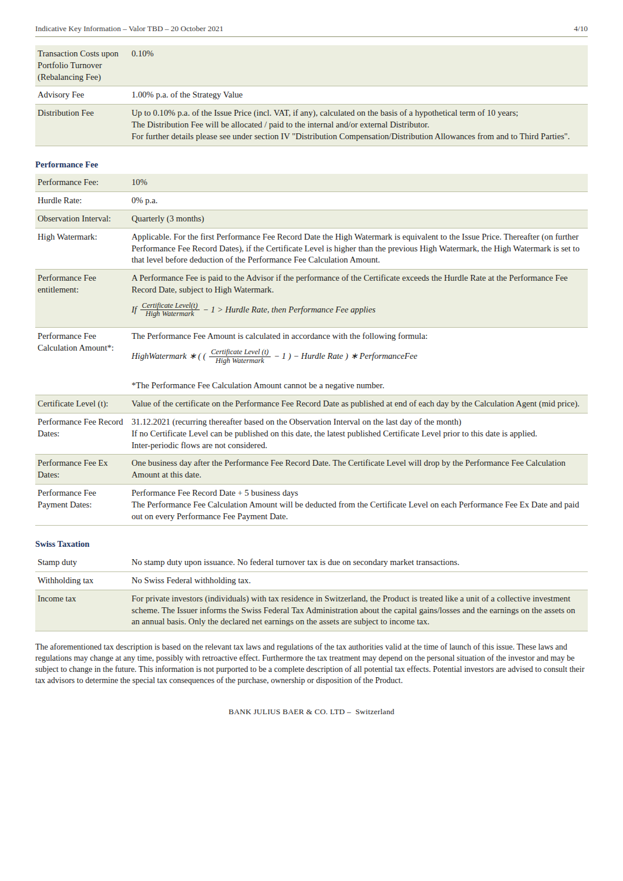Indicative Key Information – Valor TBD – 20 October 2021 4/10
| Transaction Costs upon Portfolio Turnover (Rebalancing Fee) | 0.10% |
| Advisory Fee | 1.00% p.a. of the Strategy Value |
| Distribution Fee | Up to 0.10% p.a. of the Issue Price (incl. VAT, if any), calculated on the basis of a hypothetical term of 10 years; The Distribution Fee will be allocated / paid to the internal and/or external Distributor. For further details please see under section IV "Distribution Compensation/Distribution Allowances from and to Third Parties". |
Performance Fee
| Performance Fee: | 10% |
| Hurdle Rate: | 0% p.a. |
| Observation Interval: | Quarterly (3 months) |
| High Watermark: | Applicable. For the first Performance Fee Record Date the High Watermark is equivalent to the Issue Price. Thereafter (on further Performance Fee Record Dates), if the Certificate Level is higher than the previous High Watermark, the High Watermark is set to that level before deduction of the Performance Fee Calculation Amount. |
| Performance Fee entitlement: | A Performance Fee is paid to the Advisor if the performance of the Certificate exceeds the Hurdle Rate at the Performance Fee Record Date, subject to High Watermark. If Certificate Level(t) High Watermark − 1 > Hurdle Rate , then Performance Fee applies |
| Performance Fee Calculation Amount*: | The Performance Fee Amount is calculated in accordance with the following formula: HighWatermark ∗ ( ( Certificate Level (t) High Watermark − 1 ) − Hurdle Rate ) ∗ PerformanceFee *The Performance Fee Calculation Amount cannot be a negative number. |
| Certificate Level (t): | Value of the certificate on the Performance Fee Record Date as published at end of each day by the Calculation Agent (mid price). |
| Performance Fee Record Dates: | 31.12.2021 (recurring thereafter based on the Observation Interval on the last day of the month) If no Certificate Level can be published on this date, the latest published Certificate Level prior to this date is applied. Inter-periodic flows are not considered. |
| Performance Fee Ex Dates: | One business day after the Performance Fee Record Date. The Certificate Level will drop by the Performance Fee Calculation Amount at this date. |
| Performance Fee Payment Dates: | Performance Fee Record Date + 5 business days The Performance Fee Calculation Amount will be deducted from the Certificate Level on each Performance Fee Ex Date and paid out on every Performance Fee Payment Date. |
Swiss Taxation
| Stamp duty | No stamp duty upon issuance. No federal turnover tax is due on secondary market transactions. |
| Withholding tax | No Swiss Federal withholding tax. |
| Income tax | For private investors (individuals) with tax residence in Switzerland, the Product is treated like a unit of a collective investment scheme. The Issuer informs the Swiss Federal Tax Administration about the capital gains/losses and the earnings on the assets on an annual basis. Only the declared net earnings on the assets are subject to income tax. |
The aforementioned tax description is based on the relevant tax laws and regulations of the tax authorities valid at the time of launch of this issue. These laws and regulations may change at any time, possibly with retroactive effect. Furthermore the tax treatment may depend on the personal situation of the investor and may be subject to change in the future. This information is not purported to be a complete description of all potential tax effects. Potential investors are advised to consult their tax advisors to determine the special tax consequences of the purchase, ownership or disposition of the Product.
BANK JULIUS BAER & CO. LTD – Switzerland